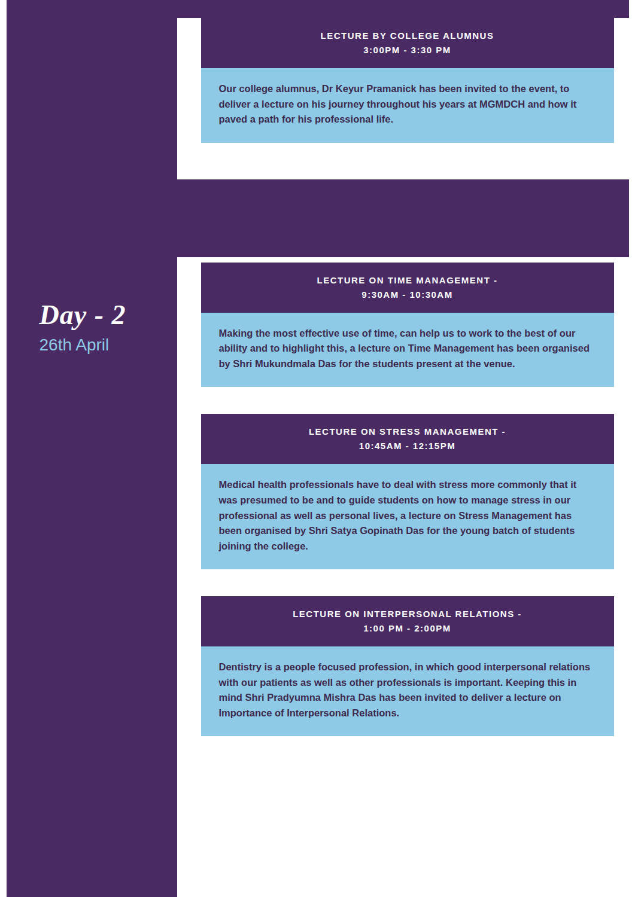Day - 2
26th April
Lecture by College Alumnus
3:00PM - 3:30 PM
Our college alumnus, Dr Keyur Pramanick has been invited to the event, to deliver a lecture on his journey throughout his years at MGMDCH and how it paved a path for his professional life.
Lecture on Time Management -
9:30AM - 10:30AM
Making the most effective use of time, can help us to work to the best of our ability and to highlight this, a lecture on Time Management has been organised by Shri Mukundmala Das for the students present at the venue.
Lecture on Stress Management -
10:45AM - 12:15PM
Medical health professionals have to deal with stress more commonly that it was presumed to be and to guide students on how to manage stress in our professional as well as personal lives, a lecture on Stress Management has been organised by Shri Satya Gopinath Das for the young batch of students joining the college.
Lecture on Interpersonal Relations -
1:00 PM - 2:00PM
Dentistry is a people focused profession, in which good interpersonal relations with our patients as well as other professionals is important. Keeping this in mind Shri Pradyumna Mishra Das has been invited to deliver a lecture on Importance of Interpersonal Relations.